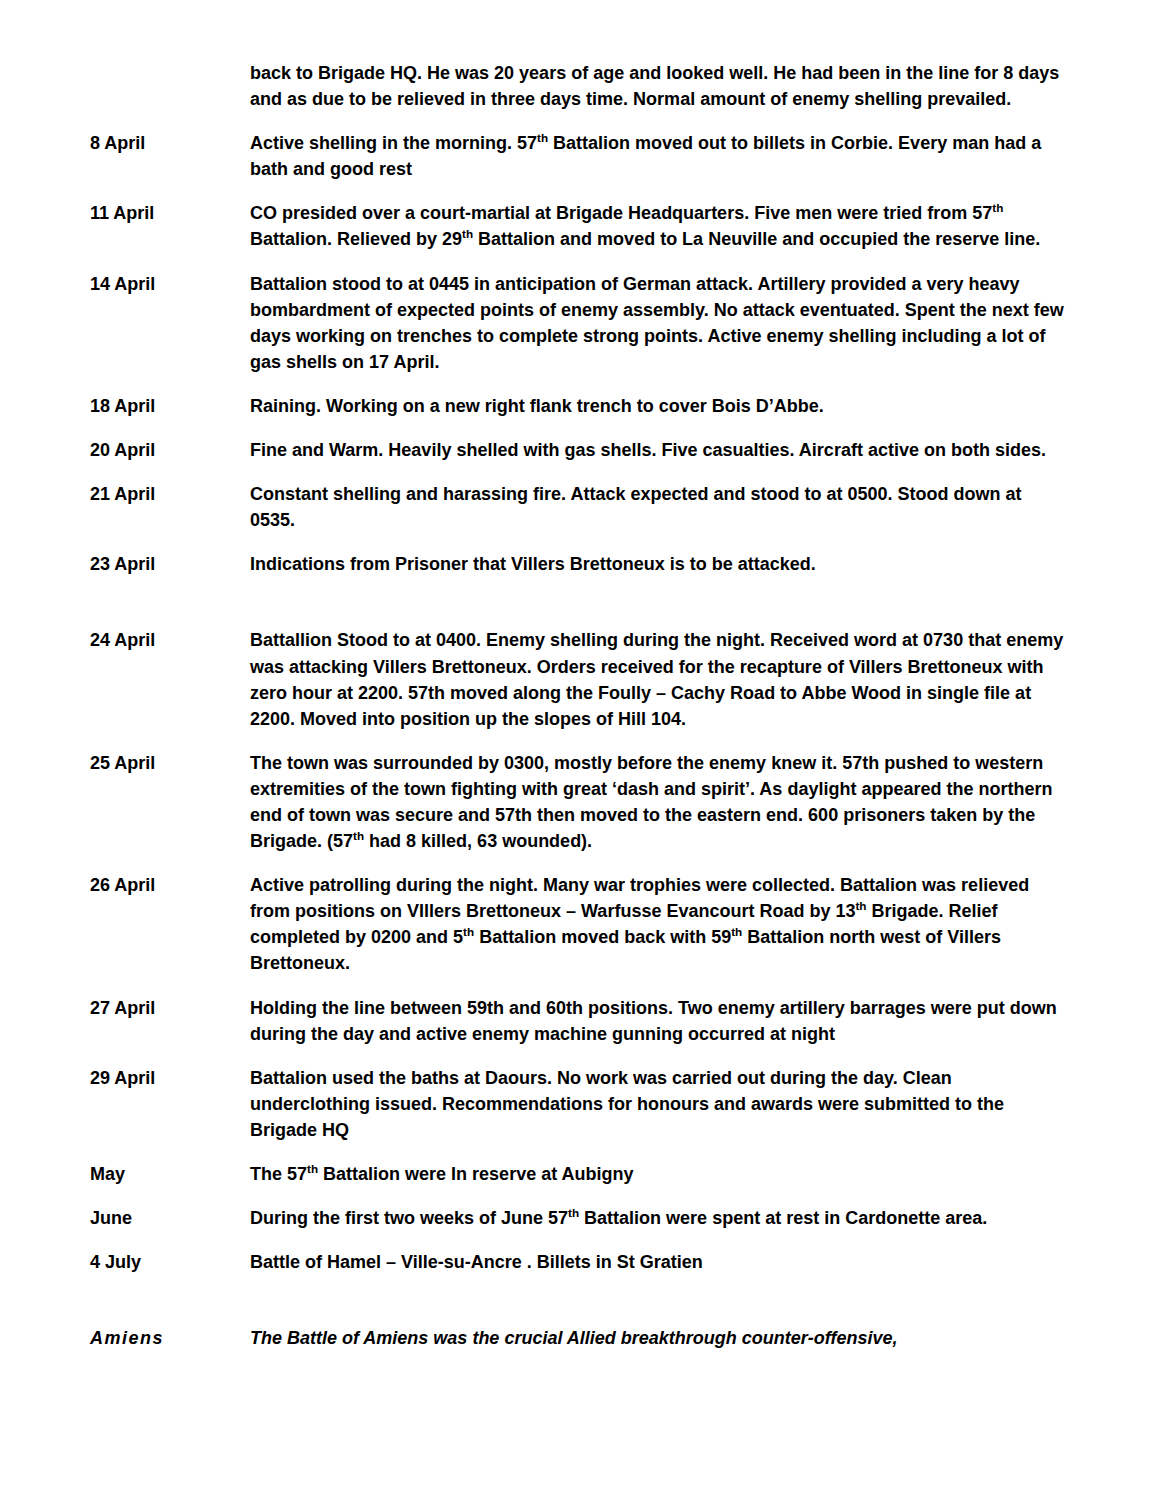back to Brigade HQ. He was 20 years of age and looked well. He had been in the line for 8 days and as due to be relieved in three days time. Normal amount of enemy shelling prevailed.
| 8 April | Active shelling in the morning. 57 th Battalion moved out to billets in Corbie. Every man had a bath and good rest |
| 11 April | CO presided over a court-martial at Brigade Headquarters. Five men were tried from 57 th Battalion. Relieved by 29 th Battalion and moved to La Neuville and occupied the reserve line. |
| 14 April | Battalion stood to at 0445 in anticipation of German attack. Artillery provided a very heavy bombardment of expected points of enemy assembly. No attack eventuated. Spent the next few days working on trenches to complete strong points. Active enemy shelling including a lot of gas shells on 17 April. |
| 18 April | Raining. Working on a new right flank trench to cover Bois D’Abbe. |
| 20 April | Fine and Warm. Heavily shelled with gas shells. Five casualties. Aircraft active on both sides. |
| 21 April | Constant shelling and harassing fire. Attack expected and stood to at 0500. Stood down at 0535. |
| 23 April | Indications from Prisoner that Villers Brettoneux is to be attacked. |
| 24 April | Battallion Stood to at 0400. Enemy shelling during the night. Received word at 0730 that enemy was attacking Villers Brettoneux. Orders received for the recapture of Villers Brettoneux with zero hour at 2200. 57th moved along the Foully – Cachy Road to Abbe Wood in single file at 2200. Moved into position up the slopes of Hill 104. |
| 25 April | The town was surrounded by 0300, mostly before the enemy knew it. 57th pushed to western extremities of the town fighting with great ‘dash and spirit’. As daylight appeared the northern end of town was secure and 57th then moved to the eastern end. 600 prisoners taken by the Brigade. (57 th had 8 killed, 63 wounded). |
| 26 April | Active patrolling during the night. Many war trophies were collected. Battalion was relieved from positions on VIllers Brettoneux – Warfusse Evancourt Road by 13 th Brigade. Relief completed by 0200 and 5 th Battalion moved back with 59 th Battalion north west of Villers Brettoneux. |
| 27 April | Holding the line between 59th and 60th positions. Two enemy artillery barrages were put down during the day and active enemy machine gunning occurred at night |
| 29 April | Battalion used the baths at Daours. No work was carried out during the day. Clean underclothing issued. Recommendations for honours and awards were submitted to the Brigade HQ |
| May | The 57 th Battalion were In reserve at Aubigny |
| June | During the first two weeks of June 57 th Battalion were spent at rest in Cardonette area. |
| 4 July | Battle of Hamel – Ville-su-Ancre . Billets in St Gratien |
| Amiens | The Battle of Amiens was the crucial Allied breakthrough counter-offensive, |